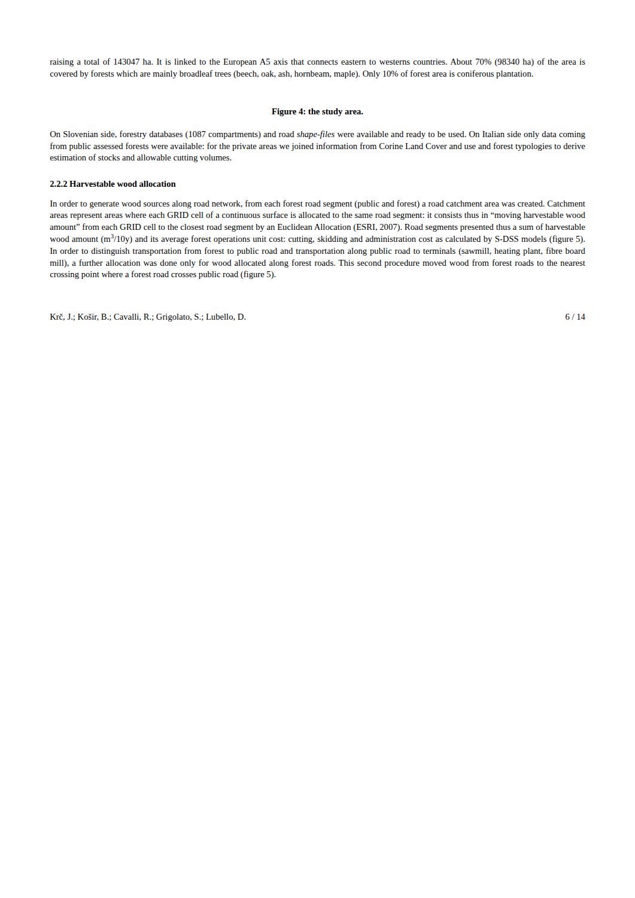raising a total of 143047 ha. It is linked to the European A5 axis that connects eastern to westerns countries. About 70% (98340 ha) of the area is covered by forests which are mainly broadleaf trees (beech, oak, ash, hornbeam, maple). Only 10% of forest area is coniferous plantation.
Figure 4: the study area.
On Slovenian side, forestry databases (1087 compartments) and road shape-files were available and ready to be used. On Italian side only data coming from public assessed forests were available: for the private areas we joined information from Corine Land Cover and use and forest typologies to derive estimation of stocks and allowable cutting volumes.
2.2.2 Harvestable wood allocation
In order to generate wood sources along road network, from each forest road segment (public and forest) a road catchment area was created. Catchment areas represent areas where each GRID cell of a continuous surface is allocated to the same road segment: it consists thus in “moving harvestable wood amount” from each GRID cell to the closest road segment by an Euclidean Allocation (ESRI, 2007). Road segments presented thus a sum of harvestable wood amount (m3/10y) and its average forest operations unit cost: cutting, skidding and administration cost as calculated by S-DSS models (figure 5). In order to distinguish transportation from forest to public road and transportation along public road to terminals (sawmill, heating plant, fibre board mill), a further allocation was done only for wood allocated along forest roads. This second procedure moved wood from forest roads to the nearest crossing point where a forest road crosses public road (figure 5).
Krč, J.; Košir, B.; Cavalli, R.; Grigolato, S.; Lubello, D.
6 / 14